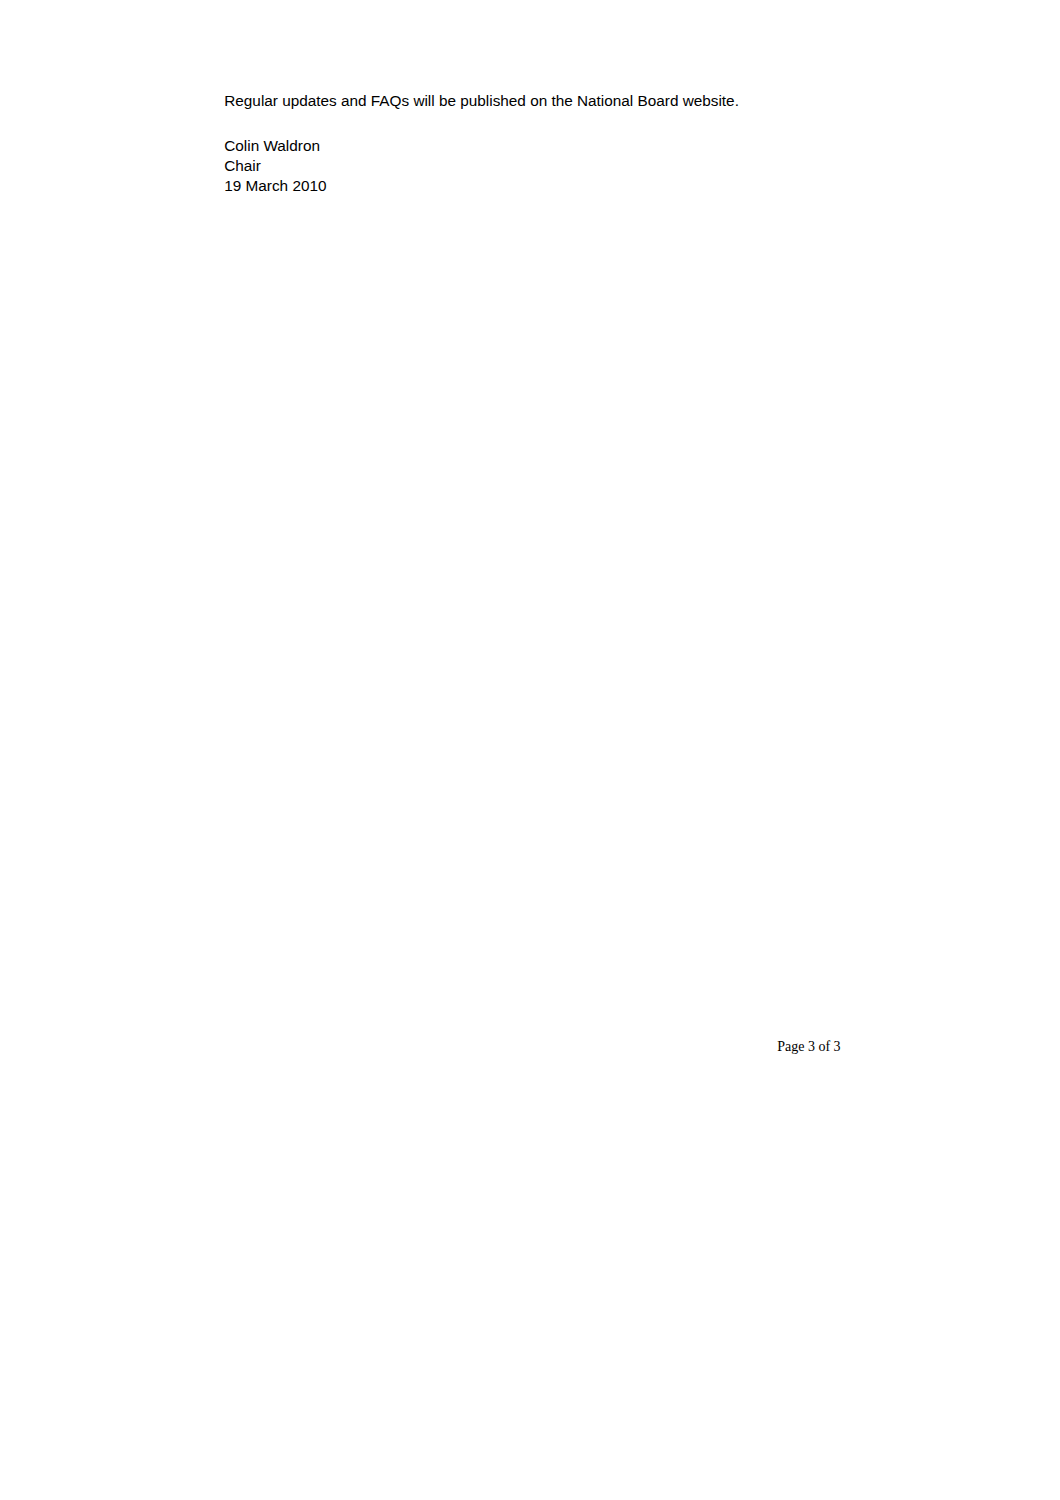Regular updates and FAQs will be published on the National Board website.
Colin Waldron Chair 19 March 2010
Page 3 of 3